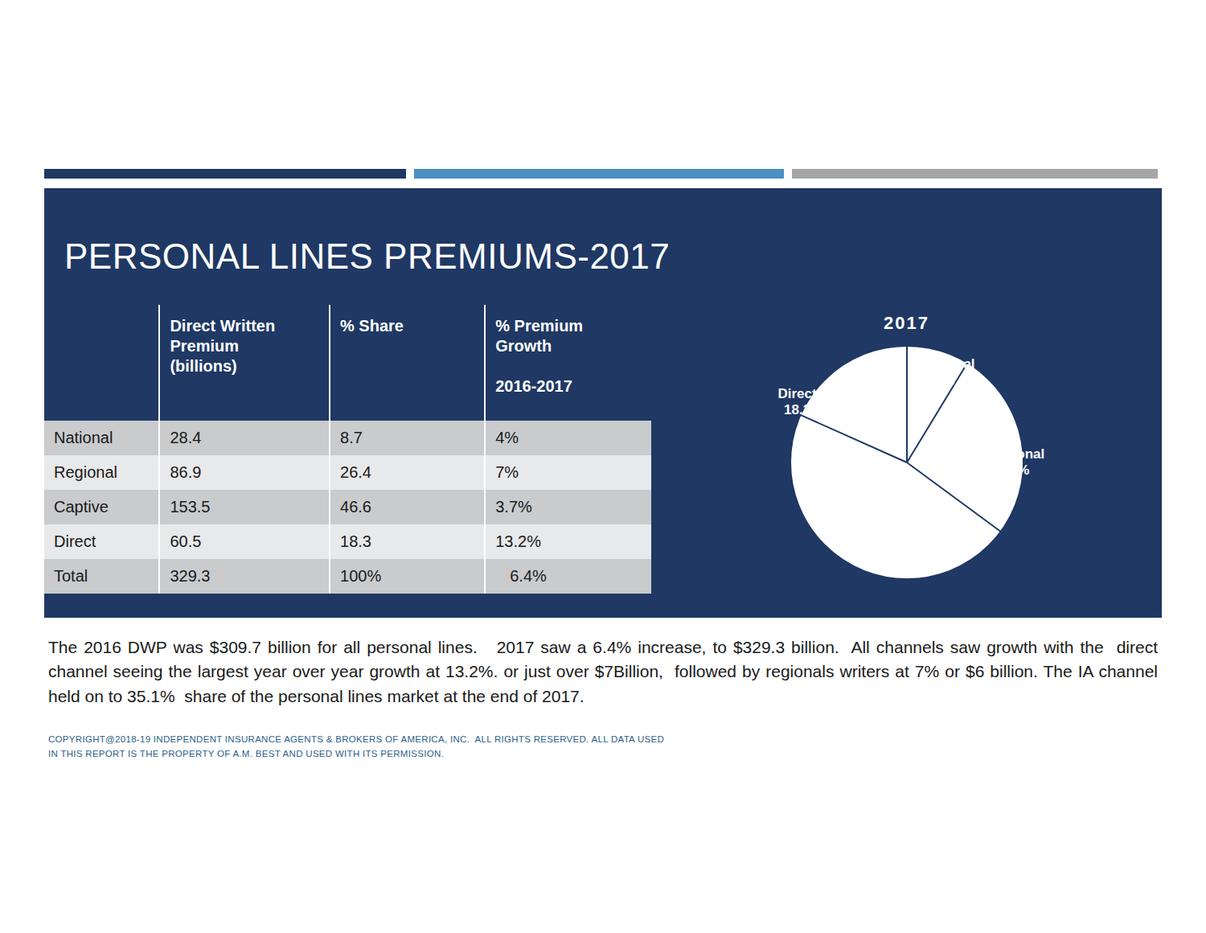PERSONAL LINES PREMIUMS-2017
| | Direct Written Premium (billions) | % Share | % Premium Growth 2016-2017 |
| --- | --- | --- | --- |
| National | 28.4 | 8.7 | 4% |
| Regional | 86.9 | 26.4 | 7% |
| Captive | 153.5 | 46.6 | 3.7% |
| Direct | 60.5 | 18.3 | 13.2% |
| Total | 329.3 | 100% | 6.4% |
2017
Pie: white fill, navy outlines. Slices start at 12 o'clock going clockwise: National 8.7%, Regional 26.4%, Captive 46.6%, Direct 18.3%
National
8.7
Direct
18.3
Regional
26%
Captive
46.6
The 2016 DWP was $309.7 billion for all personal lines. 2017 saw a 6.4% increase, to $329.3 billion. All channels saw growth with the direct channel seeing the largest year over year growth at 13.2%. or just over $7Billion, followed by regionals writers at 7% or $6 billion. The IA channel held on to 35.1% share of the personal lines market at the end of 2017.
COPYRIGHT@2018-19 INDEPENDENT INSURANCE AGENTS & BROKERS OF AMERICA, INC. ALL RIGHTS RESERVED. ALL DATA USED
IN THIS REPORT IS THE PROPERTY OF A.M. BEST AND USED WITH ITS PERMISSION.